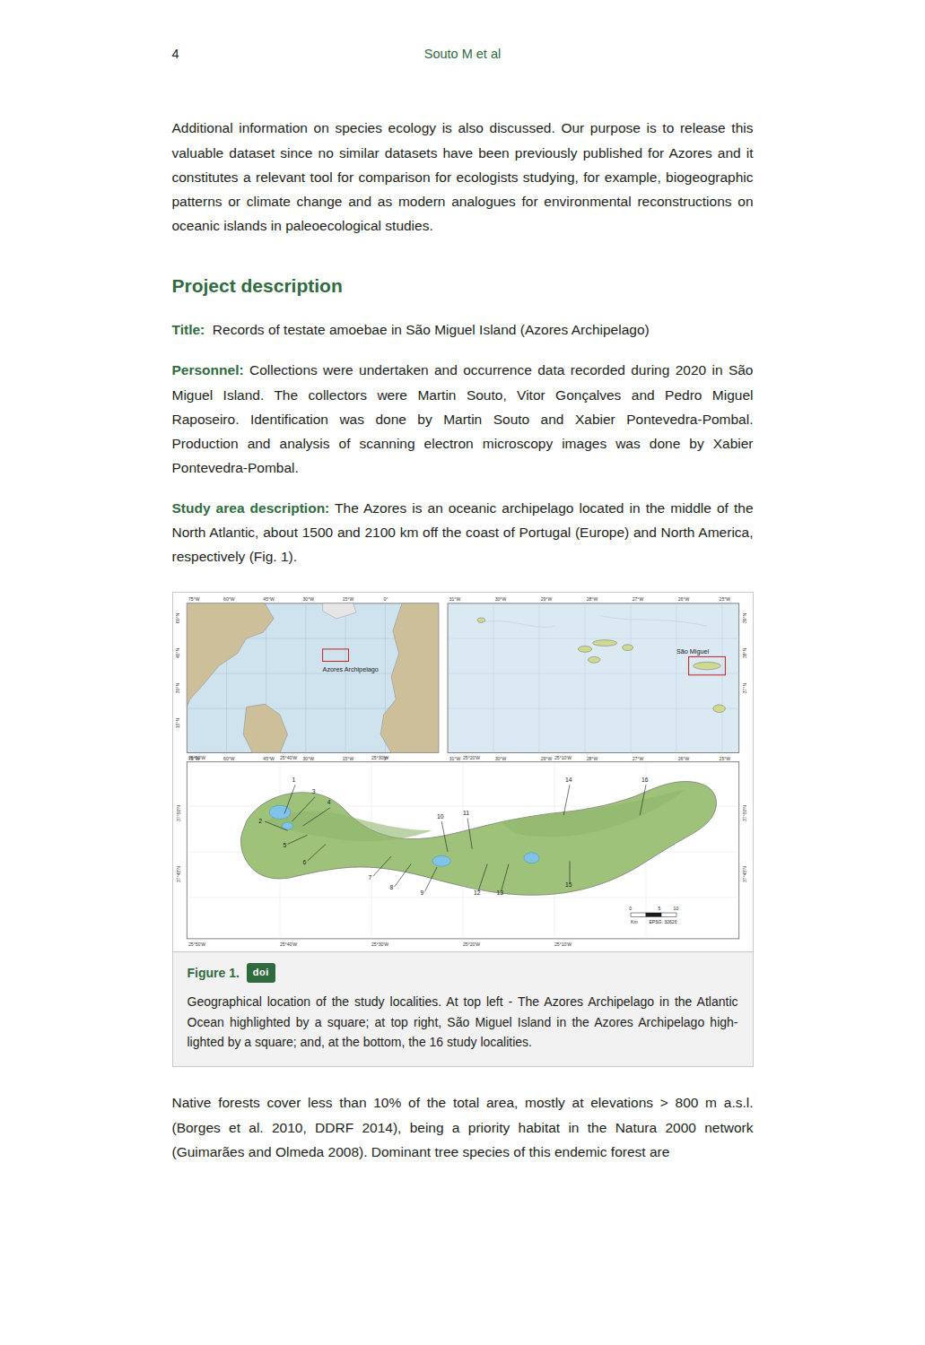4
Souto M et al
Additional information on species ecology is also discussed. Our purpose is to release this valuable dataset since no similar datasets have been previously published for Azores and it constitutes a relevant tool for comparison for ecologists studying, for example, biogeographic patterns or climate change and as modern analogues for environmental reconstructions on oceanic islands in paleoecological studies.
Project description
Title: Records of testate amoebae in São Miguel Island (Azores Archipelago)
Personnel: Collections were undertaken and occurrence data recorded during 2020 in São Miguel Island. The collectors were Martin Souto, Vitor Gonçalves and Pedro Miguel Raposeiro. Identification was done by Martin Souto and Xabier Pontevedra-Pombal. Production and analysis of scanning electron microscopy images was done by Xabier Pontevedra-Pombal.
Study area description: The Azores is an oceanic archipelago located in the middle of the North Atlantic, about 1500 and 2100 km off the coast of Portugal (Europe) and North America, respectively (Fig. 1).
Azores Archipelago 75°W 60°W 45°W 30°W 15°W 0° 75°W 60°W 45°W 30°W 15°W 0° 60°N 45°N 30°N 15°N São Miguel 31°W 30°W 29°W 28°W 27°W 26°W 25°W 31°W 30°W 29°W 28°W 27°W 26°W 25°W 39°N 38°N 37°N 1 3 4 2 5 6 7 8 9 10 11 12 13 14 15 16 0 5 10 Km EPSG: 32626 25°50'W 25°40'W 25°30'W 25°20'W 25°10'W 25°50'W 25°40'W 25°30'W 25°20'W 25°10'W 37°50'N 37°45'N 37°50'N 37°45'N
Figure 1. doi
Geographical location of the study localities. At top left - The Azores Archipelago in the Atlantic Ocean highlighted by a square; at top right, São Miguel Island in the Azores Archipelago highlighted by a square; and, at the bottom, the 16 study localities.
Native forests cover less than 10% of the total area, mostly at elevations > 800 m a.s.l. (Borges et al. 2010, DDRF 2014), being a priority habitat in the Natura 2000 network (Guimarães and Olmeda 2008). Dominant tree species of this endemic forest are